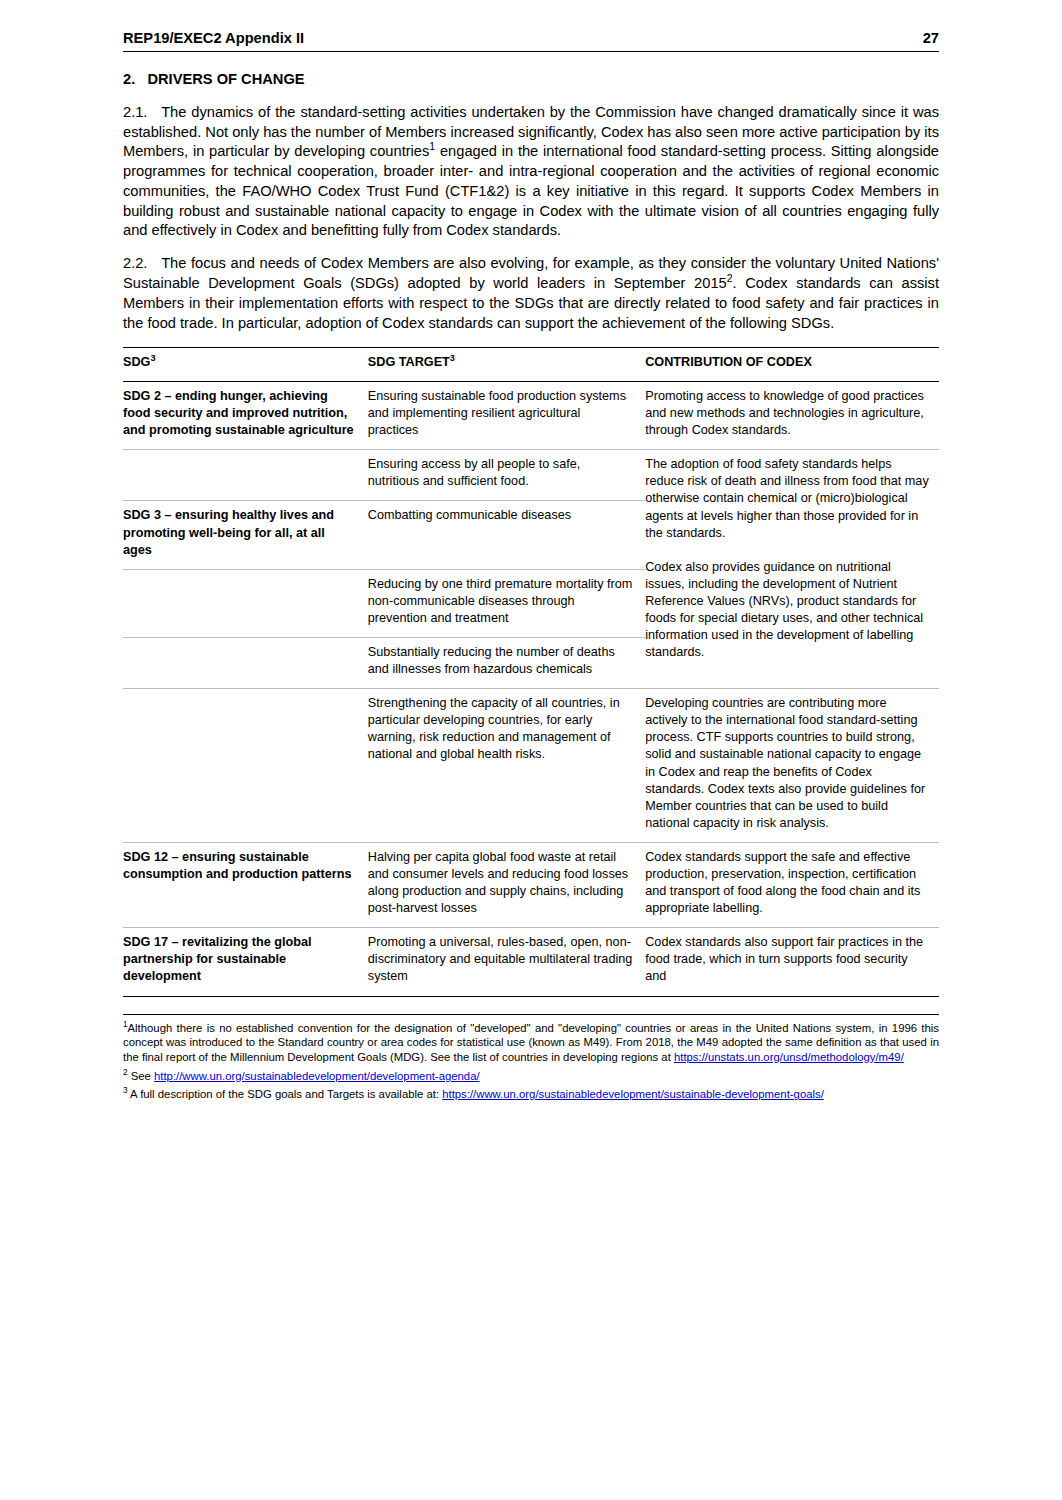REP19/EXEC2 Appendix II 27
2. DRIVERS OF CHANGE
2.1. The dynamics of the standard-setting activities undertaken by the Commission have changed dramatically since it was established. Not only has the number of Members increased significantly, Codex has also seen more active participation by its Members, in particular by developing countries1 engaged in the international food standard-setting process. Sitting alongside programmes for technical cooperation, broader inter- and intra-regional cooperation and the activities of regional economic communities, the FAO/WHO Codex Trust Fund (CTF1&2) is a key initiative in this regard. It supports Codex Members in building robust and sustainable national capacity to engage in Codex with the ultimate vision of all countries engaging fully and effectively in Codex and benefitting fully from Codex standards.
2.2. The focus and needs of Codex Members are also evolving, for example, as they consider the voluntary United Nations' Sustainable Development Goals (SDGs) adopted by world leaders in September 20152. Codex standards can assist Members in their implementation efforts with respect to the SDGs that are directly related to food safety and fair practices in the food trade. In particular, adoption of Codex standards can support the achievement of the following SDGs.
| SDG 3 | SDG TARGET 3 | CONTRIBUTION OF CODEX |
| --- | --- | --- |
| SDG 2 – ending hunger, achieving food security and improved nutrition, and promoting sustainable agriculture | Ensuring sustainable food production systems and implementing resilient agricultural practices | Promoting access to knowledge of good practices and new methods and technologies in agriculture, through Codex standards. |
| | Ensuring access by all people to safe, nutritious and sufficient food. | The adoption of food safety standards helps reduce risk of death and illness from food that may otherwise contain chemical or (micro)biological agents at levels higher than those provided for in the standards. Codex also provides guidance on nutritional issues, including the development of Nutrient Reference Values (NRVs), product standards for foods for special dietary uses, and other technical information used in the development of labelling standards. |
| SDG 3 – ensuring healthy lives and promoting well-being for all, at all ages | Combatting communicable diseases |
| | Reducing by one third premature mortality from non-communicable diseases through prevention and treatment |
| | Substantially reducing the number of deaths and illnesses from hazardous chemicals |
| | Strengthening the capacity of all countries, in particular developing countries, for early warning, risk reduction and management of national and global health risks. | Developing countries are contributing more actively to the international food standard-setting process. CTF supports countries to build strong, solid and sustainable national capacity to engage in Codex and reap the benefits of Codex standards. Codex texts also provide guidelines for Member countries that can be used to build national capacity in risk analysis. |
| SDG 12 – ensuring sustainable consumption and production patterns | Halving per capita global food waste at retail and consumer levels and reducing food losses along production and supply chains, including post-harvest losses | Codex standards support the safe and effective production, preservation, inspection, certification and transport of food along the food chain and its appropriate labelling. |
| SDG 17 – revitalizing the global partnership for sustainable development | Promoting a universal, rules-based, open, non-discriminatory and equitable multilateral trading system | Codex standards also support fair practices in the food trade, which in turn supports food security and |
1Although there is no established convention for the designation of "developed" and "developing" countries or areas in the United Nations system, in 1996 this concept was introduced to the Standard country or area codes for statistical use (known as M49). From 2018, the M49 adopted the same definition as that used in the final report of the Millennium Development Goals (MDG). See the list of countries in developing regions at https://unstats.un.org/unsd/methodology/m49/
2 See http://www.un.org/sustainabledevelopment/development-agenda/
3 A full description of the SDG goals and Targets is available at: https://www.un.org/sustainabledevelopment/sustainable-development-goals/